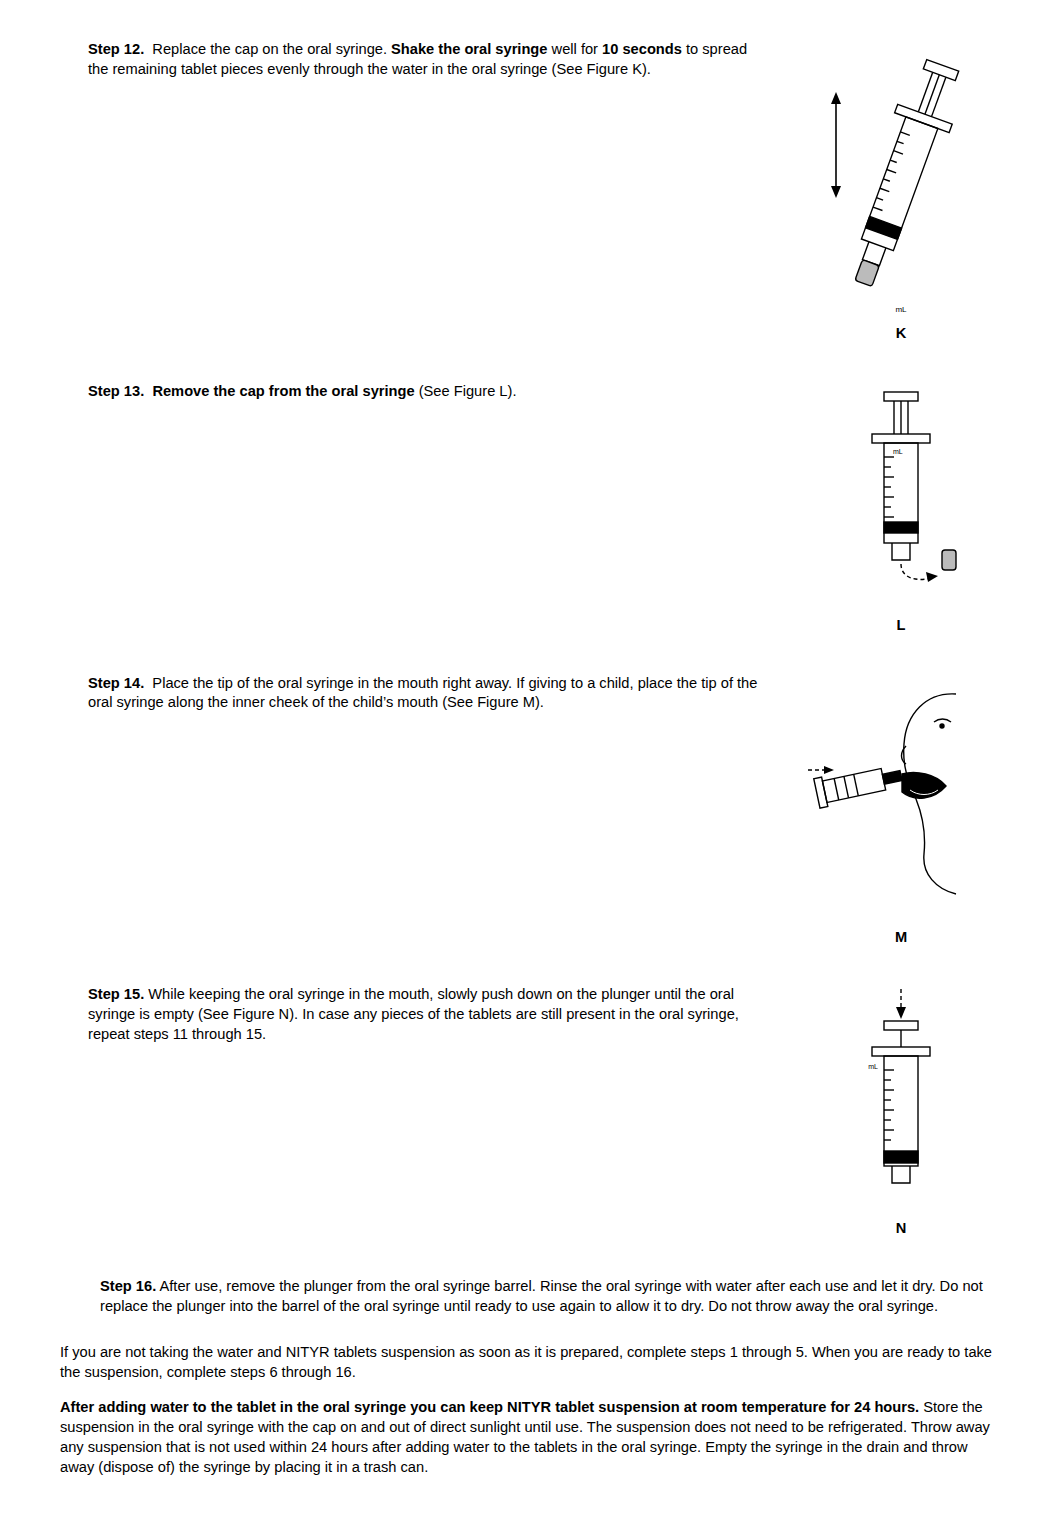Step 12. Replace the cap on the oral syringe. Shake the oral syringe well for 10 seconds to spread the remaining tablet pieces evenly through the water in the oral syringe (See Figure K).
mL
K
Step 13. Remove the cap from the oral syringe (See Figure L).
mL
L
Step 14. Place the tip of the oral syringe in the mouth right away. If giving to a child, place the tip of the oral syringe along the inner cheek of the child’s mouth (See Figure M).
M
Step 15. While keeping the oral syringe in the mouth, slowly push down on the plunger until the oral syringe is empty (See Figure N). In case any pieces of the tablets are still present in the oral syringe, repeat steps 11 through 15.
mL
N
Step 16. After use, remove the plunger from the oral syringe barrel. Rinse the oral syringe with water after each use and let it dry. Do not replace the plunger into the barrel of the oral syringe until ready to use again to allow it to dry. Do not throw away the oral syringe.
If you are not taking the water and NITYR tablets suspension as soon as it is prepared, complete steps 1 through 5. When you are ready to take the suspension, complete steps 6 through 16.
After adding water to the tablet in the oral syringe you can keep NITYR tablet suspension at room temperature for 24 hours. Store the suspension in the oral syringe with the cap on and out of direct sunlight until use. The suspension does not need to be refrigerated. Throw away any suspension that is not used within 24 hours after adding water to the tablets in the oral syringe. Empty the syringe in the drain and throw away (dispose of) the syringe by placing it in a trash can.